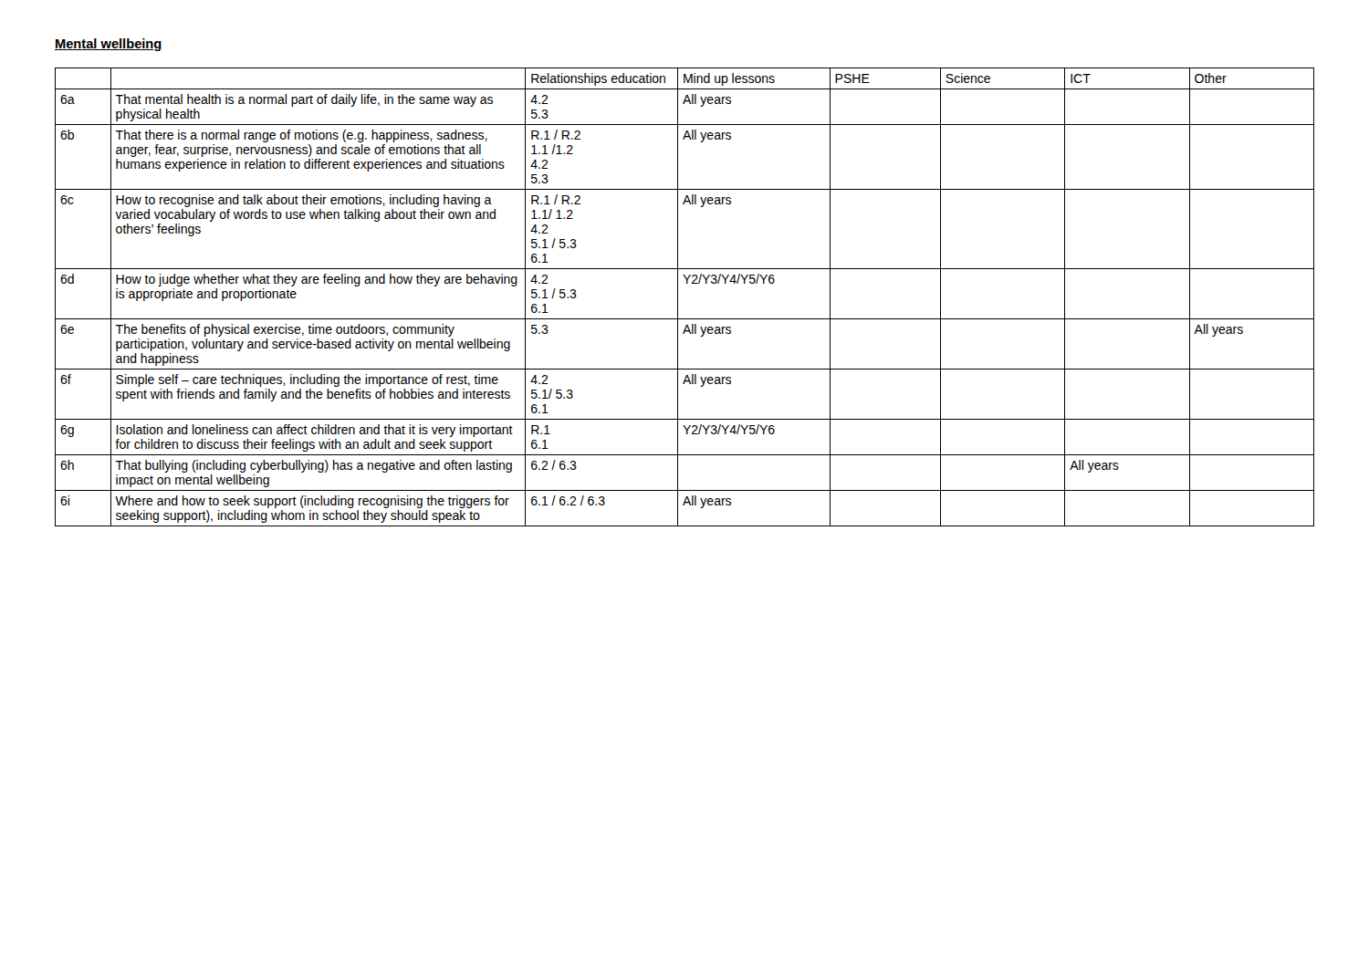Mental wellbeing
| | | Relationships education | Mind up lessons | PSHE | Science | ICT | Other |
| --- | --- | --- | --- | --- | --- | --- | --- |
| 6a | That mental health is a normal part of daily life, in the same way as physical health | 4.2 5.3 | All years | | | | |
| 6b | That there is a normal range of motions (e.g. happiness, sadness, anger, fear, surprise, nervousness) and scale of emotions that all humans experience in relation to different experiences and situations | R.1 / R.2 1.1 /1.2 4.2 5.3 | All years | | | | |
| 6c | How to recognise and talk about their emotions, including having a varied vocabulary of words to use when talking about their own and others’ feelings | R.1 / R.2 1.1/ 1.2 4.2 5.1 / 5.3 6.1 | All years | | | | |
| 6d | How to judge whether what they are feeling and how they are behaving is appropriate and proportionate | 4.2 5.1 / 5.3 6.1 | Y2/Y3/Y4/Y5/Y6 | | | | |
| 6e | The benefits of physical exercise, time outdoors, community participation, voluntary and service-based activity on mental wellbeing and happiness | 5.3 | All years | | | | All years |
| 6f | Simple self – care techniques, including the importance of rest, time spent with friends and family and the benefits of hobbies and interests | 4.2 5.1/ 5.3 6.1 | All years | | | | |
| 6g | Isolation and loneliness can affect children and that it is very important for children to discuss their feelings with an adult and seek support | R.1 6.1 | Y2/Y3/Y4/Y5/Y6 | | | | |
| 6h | That bullying (including cyberbullying) has a negative and often lasting impact on mental wellbeing | 6.2 / 6.3 | | | | All years | |
| 6i | Where and how to seek support (including recognising the triggers for seeking support), including whom in school they should speak to | 6.1 / 6.2 / 6.3 | All years | | | | |